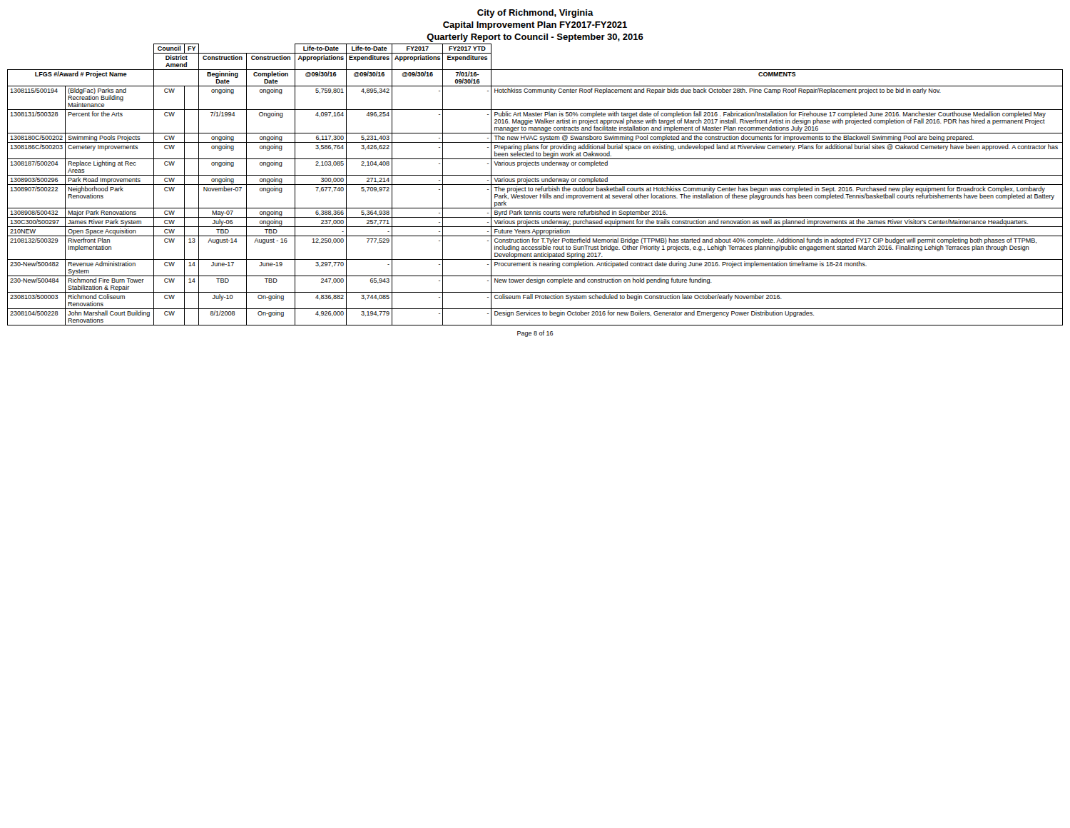City of Richmond, Virginia
Capital Improvement Plan FY2017-FY2021
Quarterly Report to Council - September 30, 2016
| | | Council | FY | | | Life-to-Date | Life-to-Date | FY2017 | FY2017 YTD | |
| --- | --- | --- | --- | --- | --- | --- | --- | --- | --- | --- |
| | | District Amend | Construction | Construction | Appropriations | Expenditures | Appropriations | Expenditures | |
| LFGS #/Award # Project Name | | | Beginning Date | Completion Date | @09/30/16 | @09/30/16 | @09/30/16 | 7/01/16-09/30/16 | COMMENTS |
| 1308115/500194 | (BldgFac) Parks and Recreation Building Maintenance | CW | | ongoing | ongoing | 5,759,801 | 4,895,342 | - | - | Hotchkiss Community Center Roof Replacement and Repair bids due back October 28th. Pine Camp Roof Repair/Replacement project to be bid in early Nov. |
| 1308131/500328 | Percent for the Arts | CW | | 7/1/1994 | Ongoing | 4,097,164 | 496,254 | - | - | Public Art Master Plan is 50% complete with target date of completion fall 2016 . Fabrication/Installation for Firehouse 17 completed June 2016. Manchester Courthouse Medallion completed May 2016. Maggie Walker artist in project approval phase with target of March 2017 install. Riverfront Artist in design phase with projected completion of Fall 2016. PDR has hired a permanent Project manager to manage contracts and facilitate installation and implement of Master Plan recommendations July 2016 |
| 1308180C/500202 | Swimming Pools Projects | CW | | ongoing | ongoing | 6,117,300 | 5,231,403 | - | - | The new HVAC system @ Swansboro Swimming Pool completed and the construction documents for improvements to the Blackwell Swimming Pool are being prepared. |
| 1308186C/500203 | Cemetery Improvements | CW | | ongoing | ongoing | 3,586,764 | 3,426,622 | - | - | Preparing plans for providing additional burial space on existing, undeveloped land at Riverview Cemetery. Plans for additional burial sites @ Oakwod Cemetery have been approved. A contractor has been selected to begin work at Oakwood. |
| 1308187/500204 | Replace Lighting at Rec Areas | CW | | ongoing | ongoing | 2,103,085 | 2,104,408 | - | - | Various projects underway or completed |
| 1308903/500296 | Park Road Improvements | CW | | ongoing | ongoing | 300,000 | 271,214 | - | - | Various projects underway or completed |
| 1308907/500222 | Neighborhood Park Renovations | CW | | November-07 | ongoing | 7,677,740 | 5,709,972 | - | - | The project to refurbish the outdoor basketball courts at Hotchkiss Community Center has begun was completed in Sept. 2016. Purchased new play equipment for Broadrock Complex, Lombardy Park, Westover Hills and improvement at several other locations. The installation of these playgrounds has been completed.Tennis/basketball courts refurbishements have been completed at Battery park |
| 1308908/500432 | Major Park Renovations | CW | | May-07 | ongoing | 6,388,366 | 5,364,938 | - | - | Byrd Park tennis courts were refurbished in September 2016. |
| 130C300/500297 | James River Park System | CW | | July-06 | ongoing | 237,000 | 257,771 | - | - | Various projects underway; purchased equipment for the trails construction and renovation as well as planned improvements at the James River Visitor's Center/Maintenance Headquarters. |
| 210NEW | Open Space Acquisition | CW | | TBD | TBD | - | - | - | - | Future Years Appropriation |
| 2108132/500329 | Riverfront Plan Implementation | CW | 13 | August-14 | August - 16 | 12,250,000 | 777,529 | - | - | Construction for T.Tyler Potterfield Memorial Bridge (TTPMB) has started and about 40% complete. Additional funds in adopted FY17 CIP budget will permit completing both phases of TTPMB, including accessible rout to SunTrust bridge. Other Priority 1 projects, e.g., Lehigh Terraces planning/public engagement started March 2016. Finalizing Lehigh Terraces plan through Design Development anticipated Spring 2017. |
| 230-New/500482 | Revenue Administration System | CW | 14 | June-17 | June-19 | 3,297,770 | - | - | - | Procurement is nearing completion. Anticipated contract date during June 2016. Project implementation timeframe is 18-24 months. |
| 230-New/500484 | Richmond Fire Burn Tower Stabilization & Repair | CW | 14 | TBD | TBD | 247,000 | 65,943 | - | - | New tower design complete and construction on hold pending future funding. |
| 2308103/500003 | Richmond Coliseum Renovations | CW | | July-10 | On-going | 4,836,882 | 3,744,085 | - | - | Coliseum Fall Protection System scheduled to begin Construction late October/early November 2016. |
| 2308104/500228 | John Marshall Court Building Renovations | CW | | 8/1/2008 | On-going | 4,926,000 | 3,194,779 | - | - | Design Services to begin October 2016 for new Boilers, Generator and Emergency Power Distribution Upgrades. |
Page 8 of 16